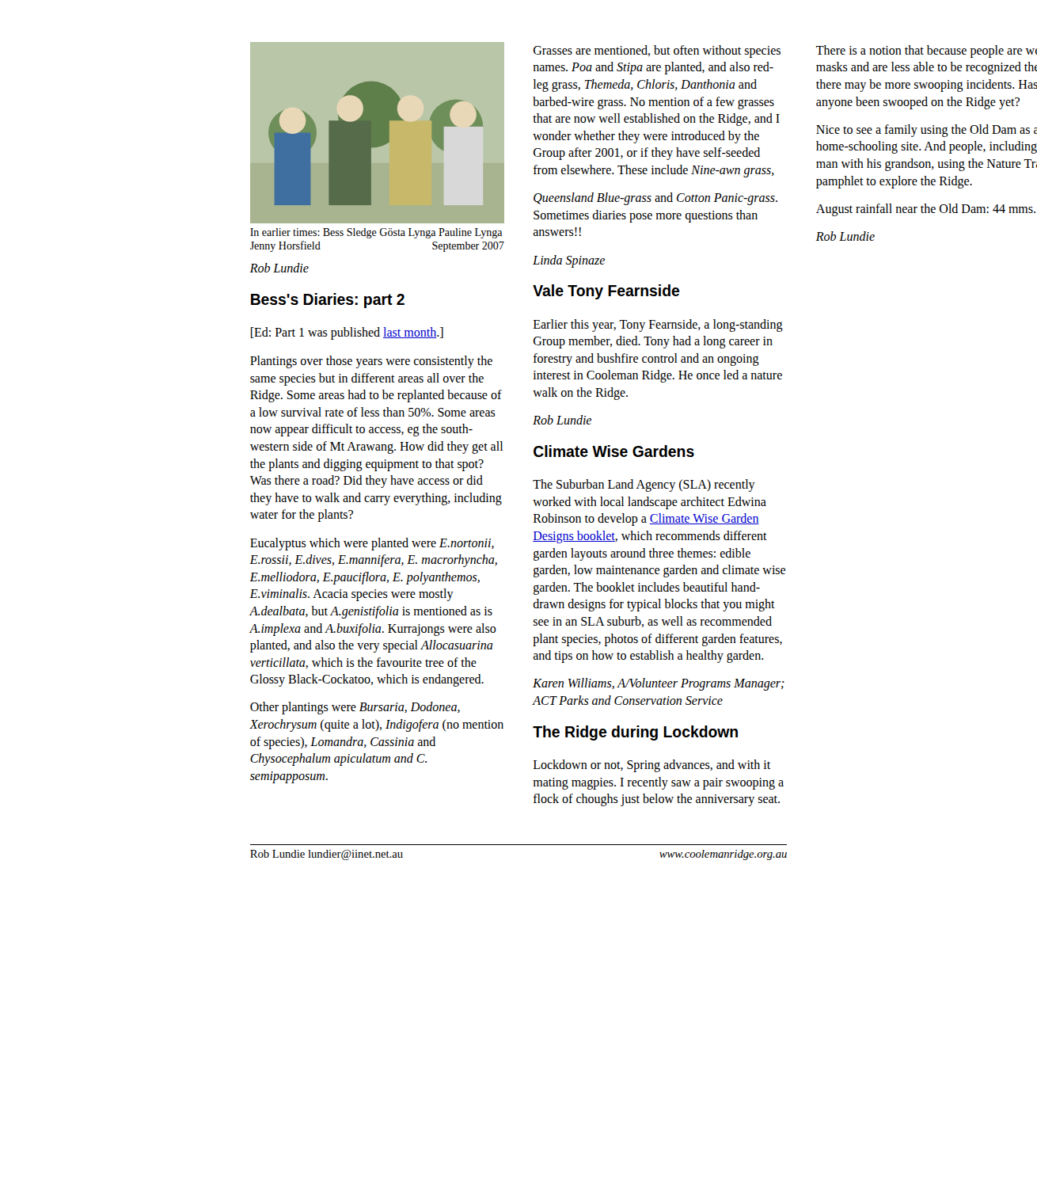In earlier times: Bess Sledge Gösta Lynga Pauline Lynga Jenny Horsfield September 2007
Rob Lundie
Bess's Diaries: part 2
[Ed: Part 1 was published last month.]
Plantings over those years were consistently the same species but in different areas all over the Ridge. Some areas had to be replanted because of a low survival rate of less than 50%. Some areas now appear difficult to access, eg the south-western side of Mt Arawang. How did they get all the plants and digging equipment to that spot? Was there a road? Did they have access or did they have to walk and carry everything, including water for the plants?
Eucalyptus which were planted were E.nortonii, E.rossii, E.dives, E.mannifera, E. macrorhyncha, E.melliodora, E.pauciflora, E. polyanthemos, E.viminalis. Acacia species were mostly A.dealbata, but A.genistifolia is mentioned as is A.implexa and A.buxifolia. Kurrajongs were also planted, and also the very special Allocasuarina verticillata, which is the favourite tree of the Glossy Black-Cockatoo, which is endangered.
Other plantings were Bursaria, Dodonea, Xerochrysum (quite a lot), Indigofera (no mention of species), Lomandra, Cassinia and Chysocephalum apiculatum and C. semipapposum.
Grasses are mentioned, but often without species names. Poa and Stipa are planted, and also red-leg grass, Themeda, Chloris, Danthonia and barbed-wire grass. No mention of a few grasses that are now well established on the Ridge, and I wonder whether they were introduced by the Group after 2001, or if they have self-seeded from elsewhere. These include Nine-awn grass,
Queensland Blue-grass and Cotton Panic-grass.
Sometimes diaries pose more questions than answers!!
Linda Spinaze
Vale Tony Fearnside
Earlier this year, Tony Fearnside, a long-standing Group member, died. Tony had a long career in forestry and bushfire control and an ongoing interest in Cooleman Ridge. He once led a nature walk on the Ridge.
Rob Lundie
Climate Wise Gardens
The Suburban Land Agency (SLA) recently worked with local landscape architect Edwina Robinson to develop a Climate Wise Garden Designs booklet, which recommends different garden layouts around three themes: edible garden, low maintenance garden and climate wise garden. The booklet includes beautiful hand-drawn designs for typical blocks that you might see in an SLA suburb, as well as recommended plant species, photos of different garden features, and tips on how to establish a healthy garden.
Karen Williams, A/Volunteer Programs Manager; ACT Parks and Conservation Service
The Ridge during Lockdown
Lockdown or not, Spring advances, and with it mating magpies. I recently saw a pair swooping a flock of choughs just below the anniversary seat. There is a notion that because people are wearing masks and are less able to be recognized then there may be more swooping incidents. Has anyone been swooped on the Ridge yet?
Nice to see a family using the Old Dam as a home-schooling site. And people, including a man with his grandson, using the Nature Trail pamphlet to explore the Ridge.
August rainfall near the Old Dam: 44 mms.
Rob Lundie
Rob Lundie lundier@iinet.net.au www.coolemanridge.org.au